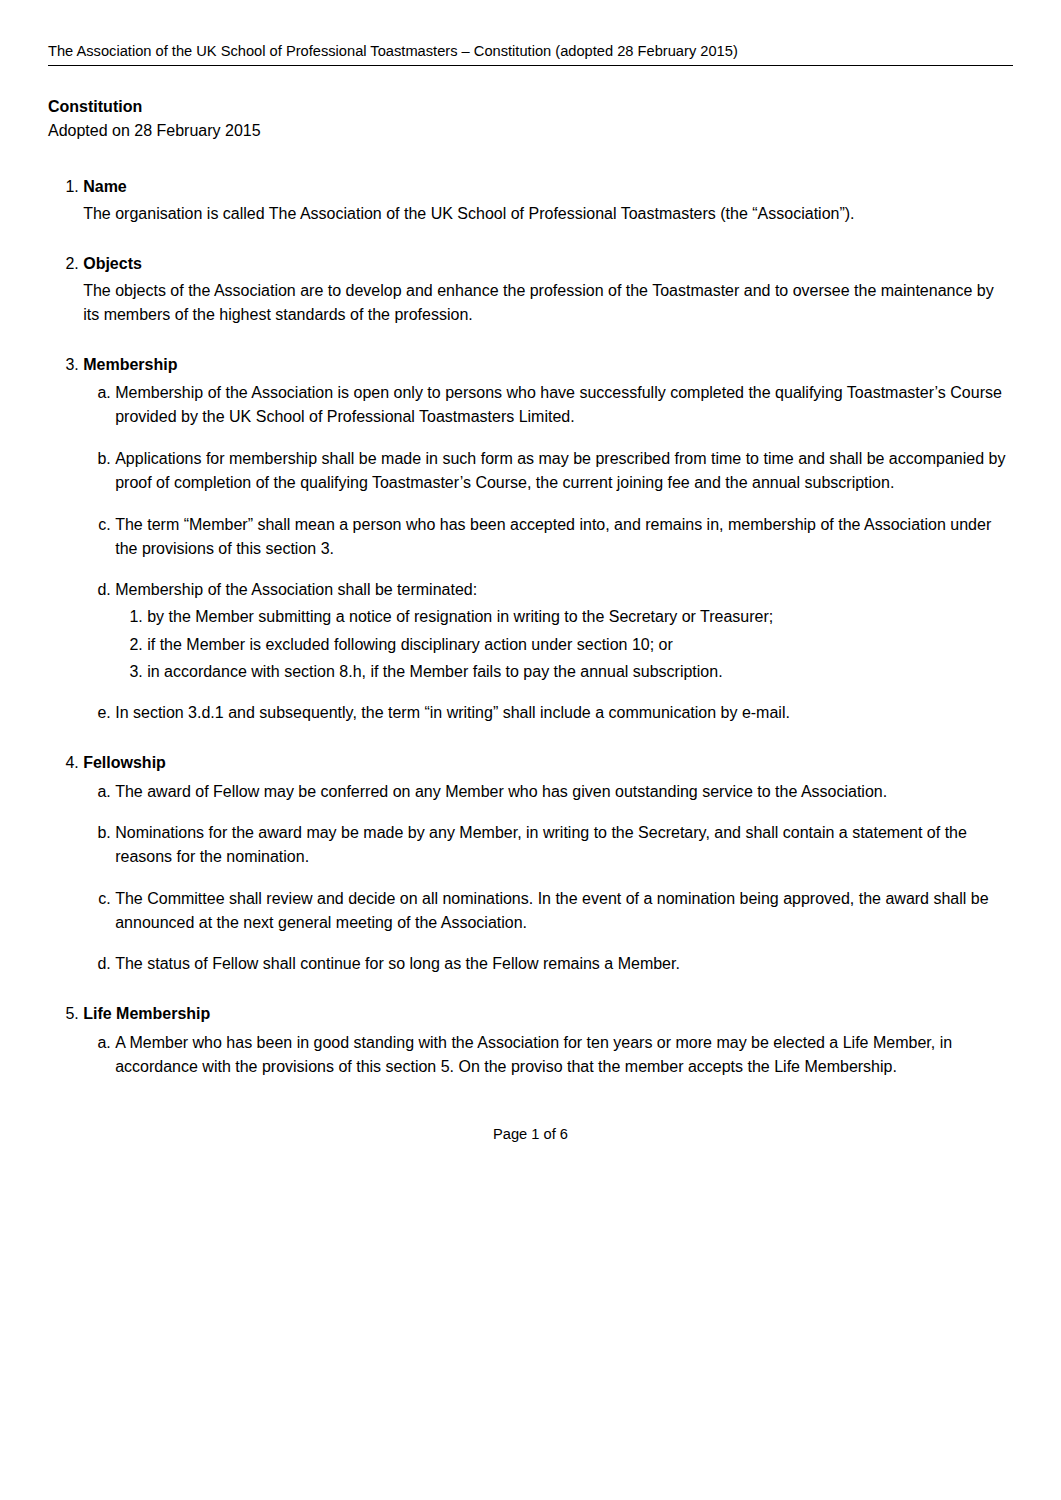The Association of the UK School of Professional Toastmasters – Constitution (adopted 28 February 2015)
Constitution
Adopted on 28 February 2015
Name
The organisation is called The Association of the UK School of Professional Toastmasters (the “Association”).
Objects
The objects of the Association are to develop and enhance the profession of the Toastmaster and to oversee the maintenance by its members of the highest standards of the profession.
Membership
Membership of the Association is open only to persons who have successfully completed the qualifying Toastmaster’s Course provided by the UK School of Professional Toastmasters Limited.
Applications for membership shall be made in such form as may be prescribed from time to time and shall be accompanied by proof of completion of the qualifying Toastmaster’s Course, the current joining fee and the annual subscription.
The term “Member” shall mean a person who has been accepted into, and remains in, membership of the Association under the provisions of this section 3.
Membership of the Association shall be terminated:
by the Member submitting a notice of resignation in writing to the Secretary or Treasurer;
if the Member is excluded following disciplinary action under section 10; or
in accordance with section 8.h, if the Member fails to pay the annual subscription.
In section 3.d.1 and subsequently, the term “in writing” shall include a communication by e-mail.
Fellowship
The award of Fellow may be conferred on any Member who has given outstanding service to the Association.
Nominations for the award may be made by any Member, in writing to the Secretary, and shall contain a statement of the reasons for the nomination.
The Committee shall review and decide on all nominations. In the event of a nomination being approved, the award shall be announced at the next general meeting of the Association.
The status of Fellow shall continue for so long as the Fellow remains a Member.
Life Membership
A Member who has been in good standing with the Association for ten years or more may be elected a Life Member, in accordance with the provisions of this section 5. On the proviso that the member accepts the Life Membership.
Page 1 of 6